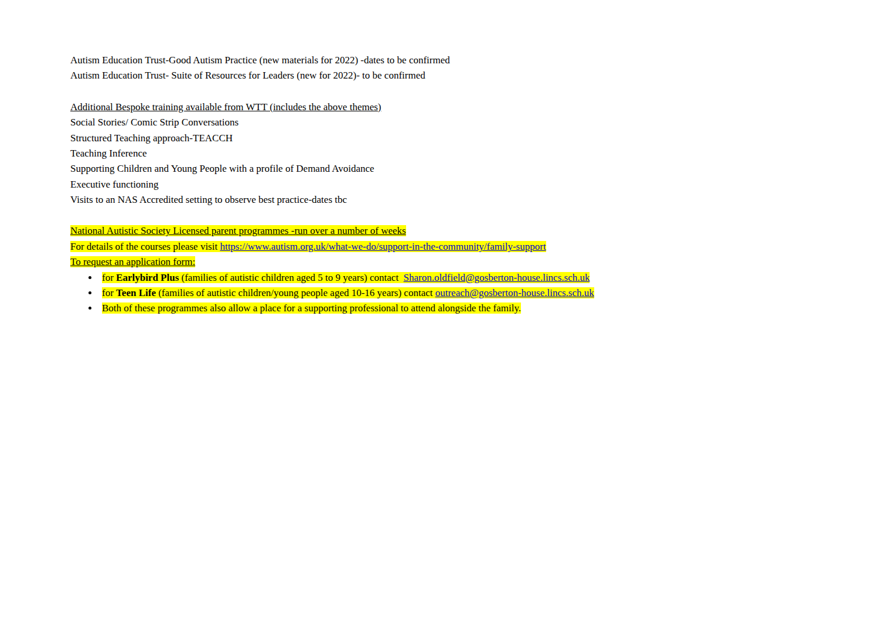Autism Education Trust-Good Autism Practice (new materials for 2022) -dates to be confirmed
Autism Education Trust- Suite of Resources for Leaders (new for 2022)- to be confirmed
Additional Bespoke training available from WTT (includes the above themes)
Social Stories/ Comic Strip Conversations
Structured Teaching approach-TEACCH
Teaching Inference
Supporting Children and Young People with a profile of Demand Avoidance
Executive functioning
Visits to an NAS Accredited setting to observe best practice-dates tbc
National Autistic Society Licensed parent programmes -run over a number of weeks
For details of the courses please visit https://www.autism.org.uk/what-we-do/support-in-the-community/family-support
To request an application form:
for Earlybird Plus (families of autistic children aged 5 to 9 years) contact Sharon.oldfield@gosberton-house.lincs.sch.uk
for Teen Life (families of autistic children/young people aged 10-16 years) contact outreach@gosberton-house.lincs.sch.uk
Both of these programmes also allow a place for a supporting professional to attend alongside the family.